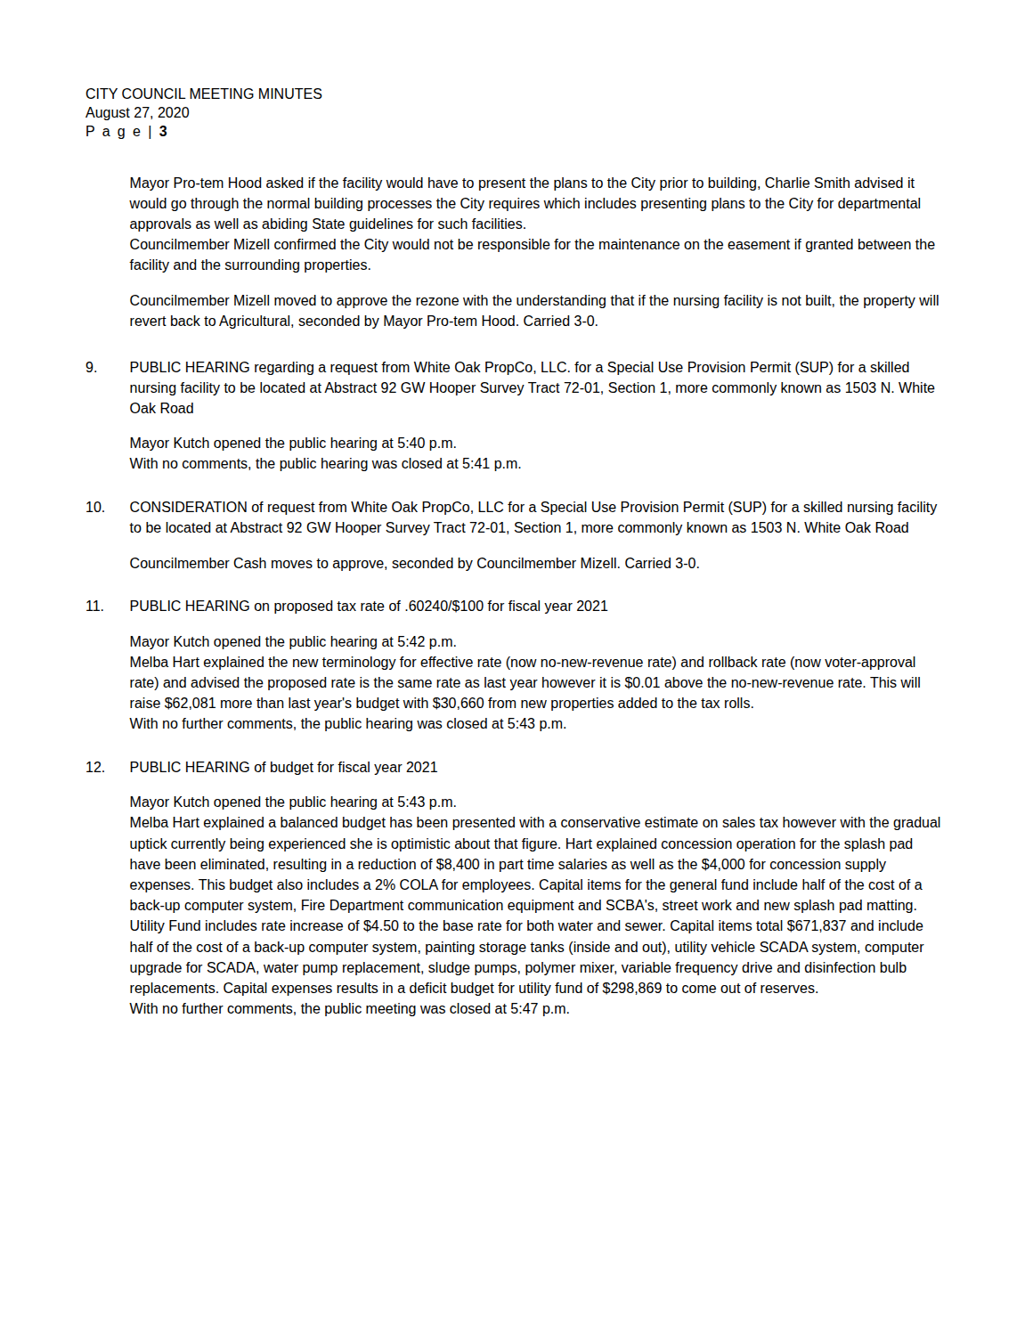CITY COUNCIL MEETING MINUTES
August 27, 2020
P a g e | 3
Mayor Pro-tem Hood asked if the facility would have to present the plans to the City prior to building, Charlie Smith advised it would go through the normal building processes the City requires which includes presenting plans to the City for departmental approvals as well as abiding State guidelines for such facilities.
Councilmember Mizell confirmed the City would not be responsible for the maintenance on the easement if granted between the facility and the surrounding properties.
Councilmember Mizell moved to approve the rezone with the understanding that if the nursing facility is not built, the property will revert back to Agricultural, seconded by Mayor Pro-tem Hood. Carried 3-0.
9.
PUBLIC HEARING regarding a request from White Oak PropCo, LLC. for a Special Use Provision Permit (SUP) for a skilled nursing facility to be located at Abstract 92 GW Hooper Survey Tract 72-01, Section 1, more commonly known as 1503 N. White Oak Road
Mayor Kutch opened the public hearing at 5:40 p.m.
With no comments, the public hearing was closed at 5:41 p.m.
10.
CONSIDERATION of request from White Oak PropCo, LLC for a Special Use Provision Permit (SUP) for a skilled nursing facility to be located at Abstract 92 GW Hooper Survey Tract 72-01, Section 1, more commonly known as 1503 N. White Oak Road
Councilmember Cash moves to approve, seconded by Councilmember Mizell. Carried 3-0.
11.
PUBLIC HEARING on proposed tax rate of .60240/$100 for fiscal year 2021
Mayor Kutch opened the public hearing at 5:42 p.m.
Melba Hart explained the new terminology for effective rate (now no-new-revenue rate) and rollback rate (now voter-approval rate) and advised the proposed rate is the same rate as last year however it is $0.01 above the no-new-revenue rate. This will raise $62,081 more than last year's budget with $30,660 from new properties added to the tax rolls.
With no further comments, the public hearing was closed at 5:43 p.m.
12.
PUBLIC HEARING of budget for fiscal year 2021
Mayor Kutch opened the public hearing at 5:43 p.m.
Melba Hart explained a balanced budget has been presented with a conservative estimate on sales tax however with the gradual uptick currently being experienced she is optimistic about that figure. Hart explained concession operation for the splash pad have been eliminated, resulting in a reduction of $8,400 in part time salaries as well as the $4,000 for concession supply expenses. This budget also includes a 2% COLA for employees. Capital items for the general fund include half of the cost of a back-up computer system, Fire Department communication equipment and SCBA's, street work and new splash pad matting. Utility Fund includes rate increase of $4.50 to the base rate for both water and sewer. Capital items total $671,837 and include half of the cost of a back-up computer system, painting storage tanks (inside and out), utility vehicle SCADA system, computer upgrade for SCADA, water pump replacement, sludge pumps, polymer mixer, variable frequency drive and disinfection bulb replacements. Capital expenses results in a deficit budget for utility fund of $298,869 to come out of reserves.
With no further comments, the public meeting was closed at 5:47 p.m.